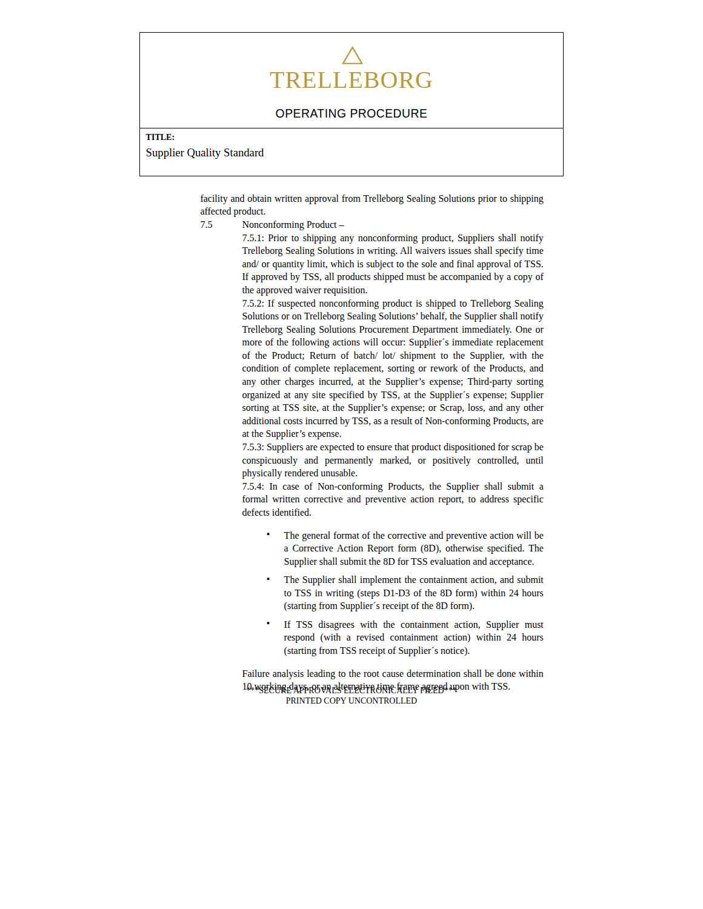△
TRELLEBORG
OPERATING PROCEDURE
TITLE:
Supplier Quality Standard
facility and obtain written approval from Trelleborg Sealing Solutions prior to shipping affected product.
7.5
Nonconforming Product –
7.5.1: Prior to shipping any nonconforming product, Suppliers shall notify Trelleborg Sealing Solutions in writing. All waivers issues shall specify time and/ or quantity limit, which is subject to the sole and final approval of TSS. If approved by TSS, all products shipped must be accompanied by a copy of the approved waiver requisition.
7.5.2: If suspected nonconforming product is shipped to Trelleborg Sealing Solutions or on Trelleborg Sealing Solutions’ behalf, the Supplier shall notify Trelleborg Sealing Solutions Procurement Department immediately. One or more of the following actions will occur: Supplier´s immediate replacement of the Product; Return of batch/ lot/ shipment to the Supplier, with the condition of complete replacement, sorting or rework of the Products, and any other charges incurred, at the Supplier’s expense; Third-party sorting organized at any site specified by TSS, at the Supplier´s expense; Supplier sorting at TSS site, at the Supplier’s expense; or Scrap, loss, and any other additional costs incurred by TSS, as a result of Non-conforming Products, are at the Supplier’s expense.
7.5.3: Suppliers are expected to ensure that product dispositioned for scrap be conspicuously and permanently marked, or positively controlled, until physically rendered unusable.
7.5.4: In case of Non-conforming Products, the Supplier shall submit a formal written corrective and preventive action report, to address specific defects identified.
The general format of the corrective and preventive action will be a Corrective Action Report form (8D), otherwise specified. The Supplier shall submit the 8D for TSS evaluation and acceptance.
The Supplier shall implement the containment action, and submit to TSS in writing (steps D1-D3 of the 8D form) within 24 hours (starting from Supplier´s receipt of the 8D form).
If TSS disagrees with the containment action, Supplier must respond (with a revised containment action) within 24 hours (starting from TSS receipt of Supplier´s notice).
Failure analysis leading to the root cause determination shall be done within 10 working days, or an alternative time frame agreed upon with TSS.
***SECURE APPROVALS ELECTRONICALLY FILED***
PRINTED COPY UNCONTROLLED